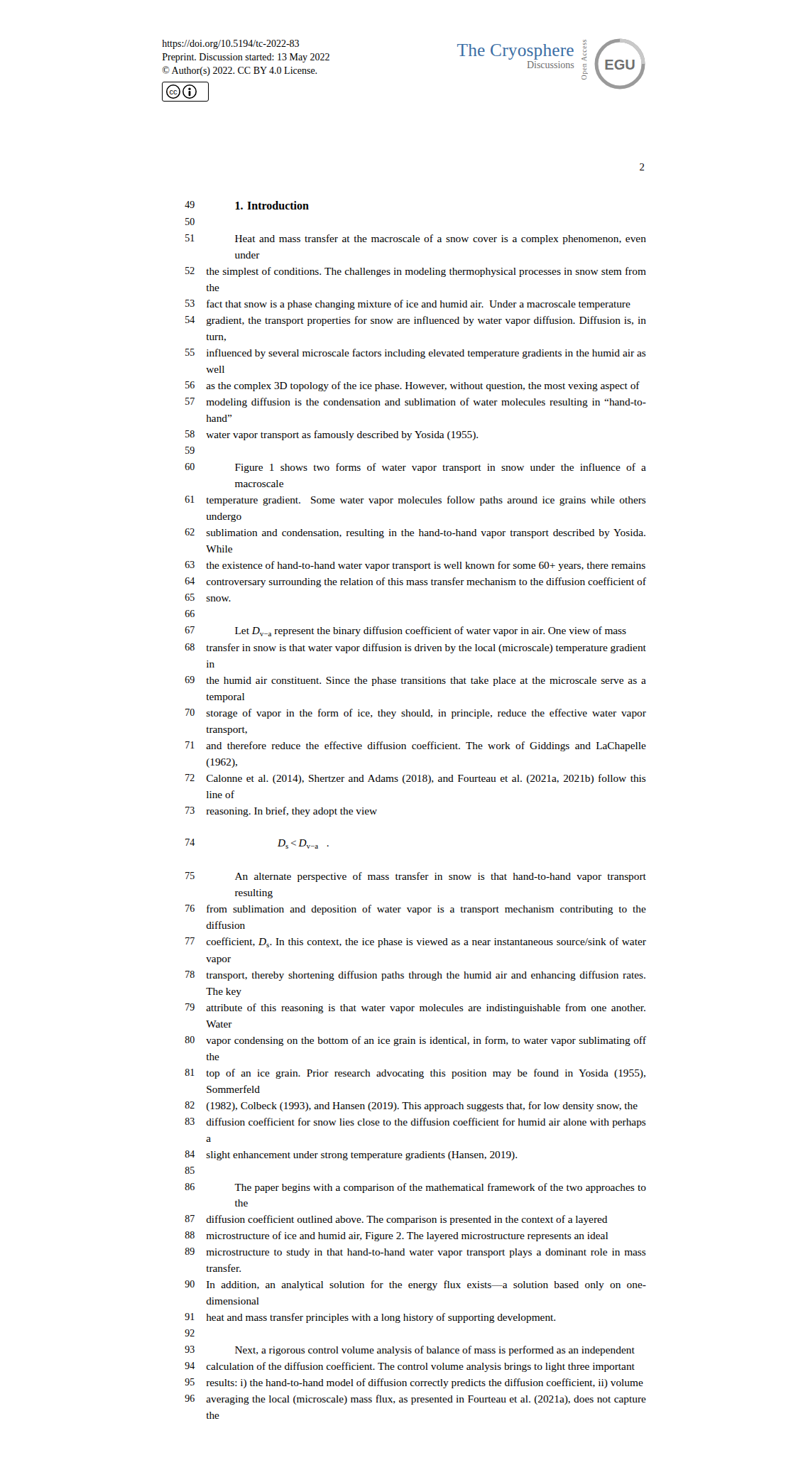https://doi.org/10.5194/tc-2022-83
Preprint. Discussion started: 13 May 2022
© Author(s) 2022. CC BY 4.0 License.
cc
The Cryosphere
Discussions
Open Access
EGU
2
49
1. Introduction
50
51
Heat and mass transfer at the macroscale of a snow cover is a complex phenomenon, even under
52
the simplest of conditions. The challenges in modeling thermophysical processes in snow stem from the
53
fact that snow is a phase changing mixture of ice and humid air. Under a macroscale temperature
54
gradient, the transport properties for snow are influenced by water vapor diffusion. Diffusion is, in turn,
55
influenced by several microscale factors including elevated temperature gradients in the humid air as well
56
as the complex 3D topology of the ice phase. However, without question, the most vexing aspect of
57
modeling diffusion is the condensation and sublimation of water molecules resulting in “hand-to-hand”
58
water vapor transport as famously described by Yosida (1955).
59
60
Figure 1 shows two forms of water vapor transport in snow under the influence of a macroscale
61
temperature gradient. Some water vapor molecules follow paths around ice grains while others undergo
62
sublimation and condensation, resulting in the hand-to-hand vapor transport described by Yosida. While
63
the existence of hand-to-hand water vapor transport is well known for some 60+ years, there remains
64
controversary surrounding the relation of this mass transfer mechanism to the diffusion coefficient of
65
snow.
66
67
Let Dv−a represent the binary diffusion coefficient of water vapor in air. One view of mass
68
transfer in snow is that water vapor diffusion is driven by the local (microscale) temperature gradient in
69
the humid air constituent. Since the phase transitions that take place at the microscale serve as a temporal
70
storage of vapor in the form of ice, they should, in principle, reduce the effective water vapor transport,
71
and therefore reduce the effective diffusion coefficient. The work of Giddings and LaChapelle (1962),
72
Calonne et al. (2014), Shertzer and Adams (2018), and Fourteau et al. (2021a, 2021b) follow this line of
73
reasoning. In brief, they adopt the view
74
Ds<Dv−a .
75
An alternate perspective of mass transfer in snow is that hand-to-hand vapor transport resulting
76
from sublimation and deposition of water vapor is a transport mechanism contributing to the diffusion
77
coefficient, Ds. In this context, the ice phase is viewed as a near instantaneous source/sink of water vapor
78
transport, thereby shortening diffusion paths through the humid air and enhancing diffusion rates. The key
79
attribute of this reasoning is that water vapor molecules are indistinguishable from one another. Water
80
vapor condensing on the bottom of an ice grain is identical, in form, to water vapor sublimating off the
81
top of an ice grain. Prior research advocating this position may be found in Yosida (1955), Sommerfeld
82
(1982), Colbeck (1993), and Hansen (2019). This approach suggests that, for low density snow, the
83
diffusion coefficient for snow lies close to the diffusion coefficient for humid air alone with perhaps a
84
slight enhancement under strong temperature gradients (Hansen, 2019).
85
86
The paper begins with a comparison of the mathematical framework of the two approaches to the
87
diffusion coefficient outlined above. The comparison is presented in the context of a layered
88
microstructure of ice and humid air, Figure 2. The layered microstructure represents an ideal
89
microstructure to study in that hand-to-hand water vapor transport plays a dominant role in mass transfer.
90
In addition, an analytical solution for the energy flux exists—a solution based only on one-dimensional
91
heat and mass transfer principles with a long history of supporting development.
92
93
Next, a rigorous control volume analysis of balance of mass is performed as an independent
94
calculation of the diffusion coefficient. The control volume analysis brings to light three important
95
results: i) the hand-to-hand model of diffusion correctly predicts the diffusion coefficient, ii) volume
96
averaging the local (microscale) mass flux, as presented in Fourteau et al. (2021a), does not capture the